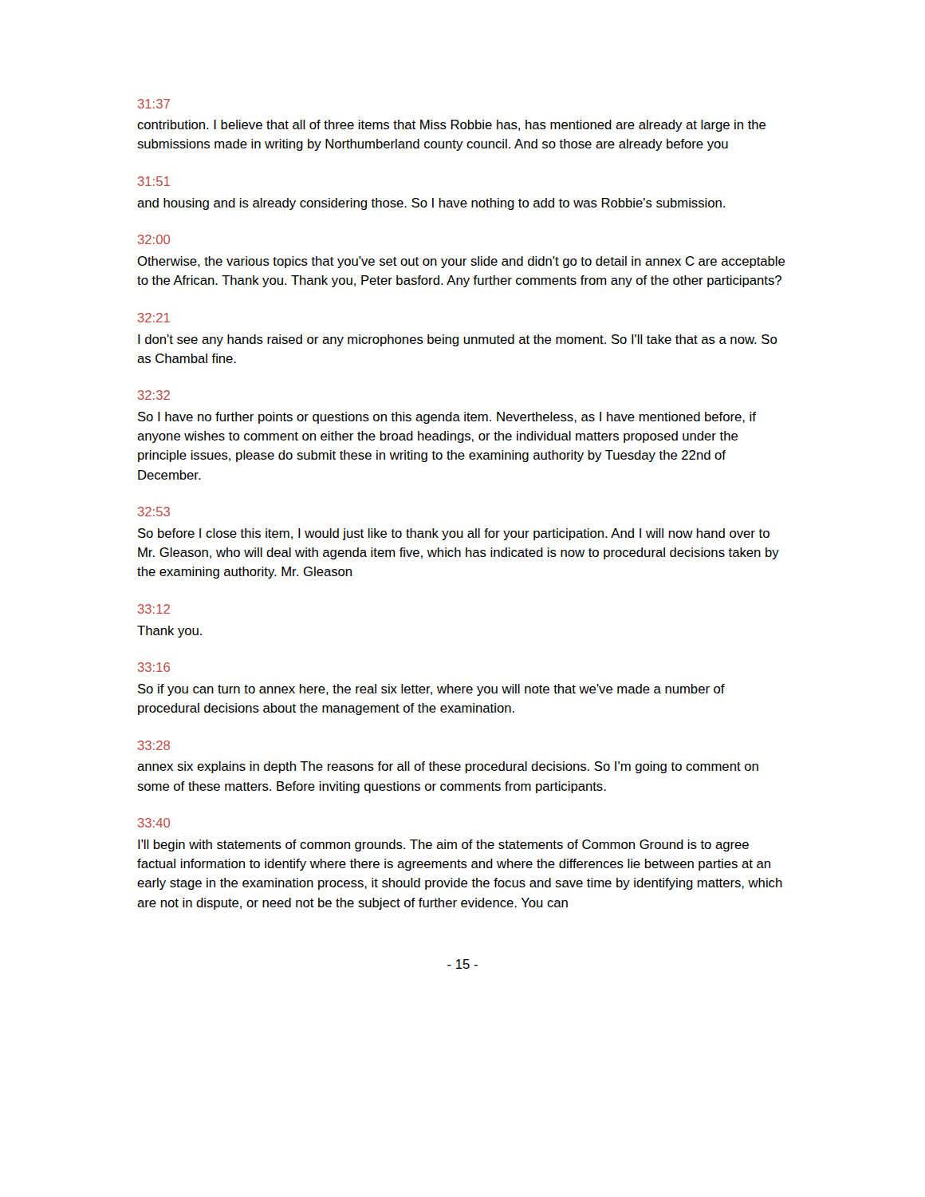31:37
contribution. I believe that all of three items that Miss Robbie has, has mentioned are already at large in the submissions made in writing by Northumberland county council. And so those are already before you
31:51
and housing and is already considering those. So I have nothing to add to was Robbie's submission.
32:00
Otherwise, the various topics that you've set out on your slide and didn't go to detail in annex C are acceptable to the African. Thank you. Thank you, Peter basford. Any further comments from any of the other participants?
32:21
I don't see any hands raised or any microphones being unmuted at the moment. So I'll take that as a now. So as Chambal fine.
32:32
So I have no further points or questions on this agenda item. Nevertheless, as I have mentioned before, if anyone wishes to comment on either the broad headings, or the individual matters proposed under the principle issues, please do submit these in writing to the examining authority by Tuesday the 22nd of December.
32:53
So before I close this item, I would just like to thank you all for your participation. And I will now hand over to Mr. Gleason, who will deal with agenda item five, which has indicated is now to procedural decisions taken by the examining authority. Mr. Gleason
33:12
Thank you.
33:16
So if you can turn to annex here, the real six letter, where you will note that we've made a number of procedural decisions about the management of the examination.
33:28
annex six explains in depth The reasons for all of these procedural decisions. So I'm going to comment on some of these matters. Before inviting questions or comments from participants.
33:40
I'll begin with statements of common grounds. The aim of the statements of Common Ground is to agree factual information to identify where there is agreements and where the differences lie between parties at an early stage in the examination process, it should provide the focus and save time by identifying matters, which are not in dispute, or need not be the subject of further evidence. You can
- 15 -